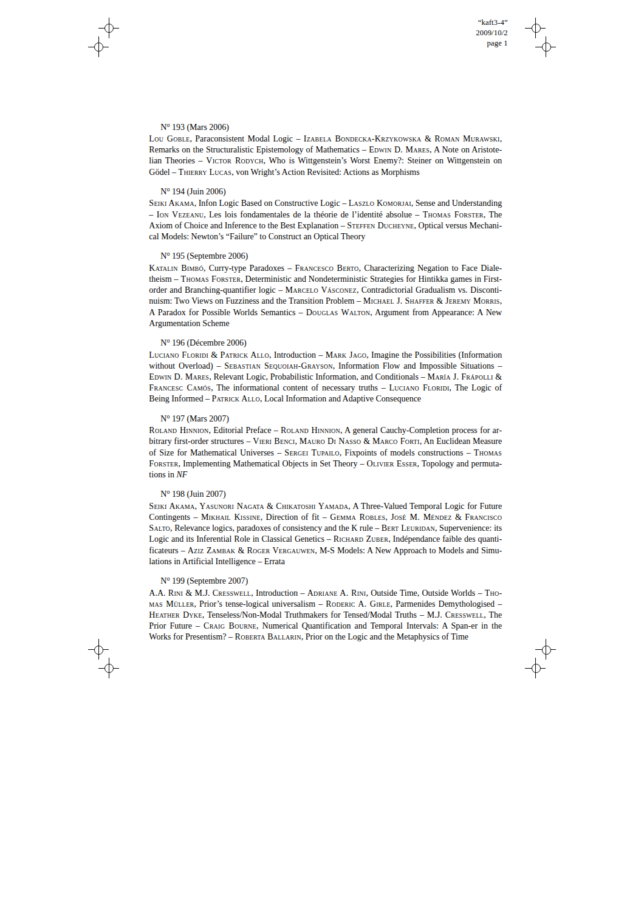“kaft3-4”
2009/10/2
page 1
No 193 (Mars 2006)
Lou Goble, Paraconsistent Modal Logic – Izabela Bondecka-Krzykowska & Roman Murawski, Remarks on the Structuralistic Epistemology of Mathematics – Edwin D. Mares, A Note on Aristotelian Theories – Victor Rodych, Who is Wittgenstein’s Worst Enemy?: Steiner on Wittgenstein on Gödel – Thierry Lucas, von Wright’s Action Revisited: Actions as Morphisms
No 194 (Juin 2006)
Seiki Akama, Infon Logic Based on Constructive Logic – Laszlo Komorjai, Sense and Understanding – Ion Vezeanu, Les lois fondamentales de la théorie de l’identité absolue – Thomas Forster, The Axiom of Choice and Inference to the Best Explanation – Steffen Ducheyne, Optical versus Mechanical Models: Newton’s “Failure” to Construct an Optical Theory
No 195 (Septembre 2006)
Katalin Bimbó, Curry-type Paradoxes – Francesco Berto, Characterizing Negation to Face Dialetheism – Thomas Forster, Deterministic and Nondeterministic Strategies for Hintikka games in First-order and Branching-quantifier logic – Marcelo Vásconez, Contradictorial Gradualism vs. Discontinuism: Two Views on Fuzziness and the Transition Problem – Michael J. Shaffer & Jeremy Morris, A Paradox for Possible Worlds Semantics – Douglas Walton, Argument from Appearance: A New Argumentation Scheme
No 196 (Décembre 2006)
Luciano Floridi & Patrick Allo, Introduction – Mark Jago, Imagine the Possibilities (Information without Overload) – Sebastian Sequoiah-Grayson, Information Flow and Impossible Situations – Edwin D. Mares, Relevant Logic, Probabilistic Information, and Conditionals – María J. Frápolli & Francesc Camós, The informational content of necessary truths – Luciano Floridi, The Logic of Being Informed – Patrick Allo, Local Information and Adaptive Consequence
No 197 (Mars 2007)
Roland Hinnion, Editorial Preface – Roland Hinnion, A general Cauchy-Completion process for arbitrary first-order structures – Vieri Benci, Mauro Di Nasso & Marco Forti, An Euclidean Measure of Size for Mathematical Universes – Sergei Tupailo, Fixpoints of models constructions – Thomas Forster, Implementing Mathematical Objects in Set Theory – Olivier Esser, Topology and permutations in NF
No 198 (Juin 2007)
Seiki Akama, Yasunori Nagata & Chikatoshi Yamada, A Three-Valued Temporal Logic for Future Contingents – Mikhail Kissine, Direction of fit – Gemma Robles, José M. Méndez & Francisco Salto, Relevance logics, paradoxes of consistency and the K rule – Bert Leuridan, Supervenience: its Logic and its Inferential Role in Classical Genetics – Richard Zuber, Indépendance faible des quantificateurs – Aziz Zambak & Roger Vergauwen, M-S Models: A New Approach to Models and Simulations in Artificial Intelligence – Errata
No 199 (Septembre 2007)
A.A. Rini & M.J. Cresswell, Introduction – Adriane A. Rini, Outside Time, Outside Worlds – Thomas Müller, Prior’s tense-logical universalism – Roderic A. Girle, Parmenides Demythologised – Heather Dyke, Tenseless/Non-Modal Truthmakers for Tensed/Modal Truths – M.J. Cresswell, The Prior Future – Craig Bourne, Numerical Quantification and Temporal Intervals: A Span-er in the Works for Presentism? – Roberta Ballarin, Prior on the Logic and the Metaphysics of Time